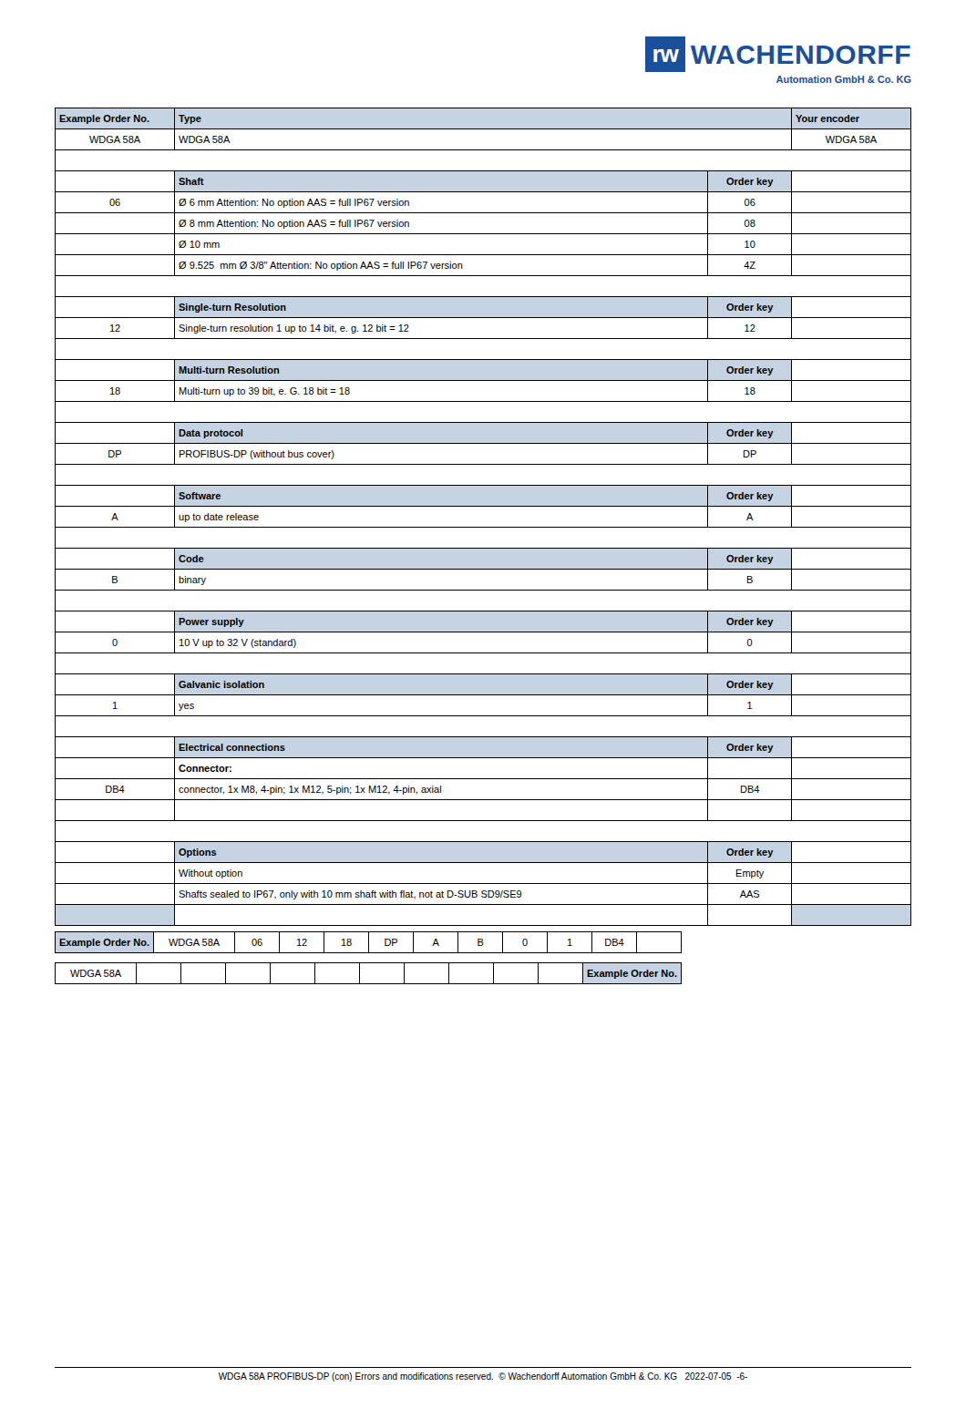rw WACHENDORFF
Automation GmbH & Co. KG
| Example Order No. | Type | Your encoder |
| WDGA 58A | WDGA 58A | WDGA 58A |
| | Shaft | Order key | |
| 06 | Ø 6 mm Attention: No option AAS = full IP67 version | 06 | |
| | Ø 8 mm Attention: No option AAS = full IP67 version | 08 | |
| | Ø 10 mm | 10 | |
| | Ø 9.525 mm Ø 3/8" Attention: No option AAS = full IP67 version | 4Z | |
| | Single-turn Resolution | Order key | |
| 12 | Single-turn resolution 1 up to 14 bit, e. g. 12 bit = 12 | 12 | |
| | Multi-turn Resolution | Order key | |
| 18 | Multi-turn up to 39 bit, e. G. 18 bit = 18 | 18 | |
| | Data protocol | Order key | |
| DP | PROFIBUS-DP (without bus cover) | DP | |
| | Software | Order key | |
| A | up to date release | A | |
| | Code | Order key | |
| B | binary | B | |
| | Power supply | Order key | |
| 0 | 10 V up to 32 V (standard) | 0 | |
| | Galvanic isolation | Order key | |
| 1 | yes | 1 | |
| | Electrical connections | Order key | |
| | Connector: | | |
| DB4 | connector, 1x M8, 4-pin; 1x M12, 5-pin; 1x M12, 4-pin, axial | DB4 | |
| | Options | Order key | |
| | Without option | Empty | |
| | Shafts sealed to IP67, only with 10 mm shaft with flat, not at D-SUB SD9/SE9 | AAS | |
| Example Order No. | WDGA 58A | 06 | 12 | 18 | DP | A | B | 0 | 1 | DB4 | |
| WDGA 58A | | | | | | | | | | | Example Order No. |
WDGA 58A PROFIBUS-DP (con) Errors and modifications reserved. © Wachendorff Automation GmbH & Co. KG 2022-07-05 -6-